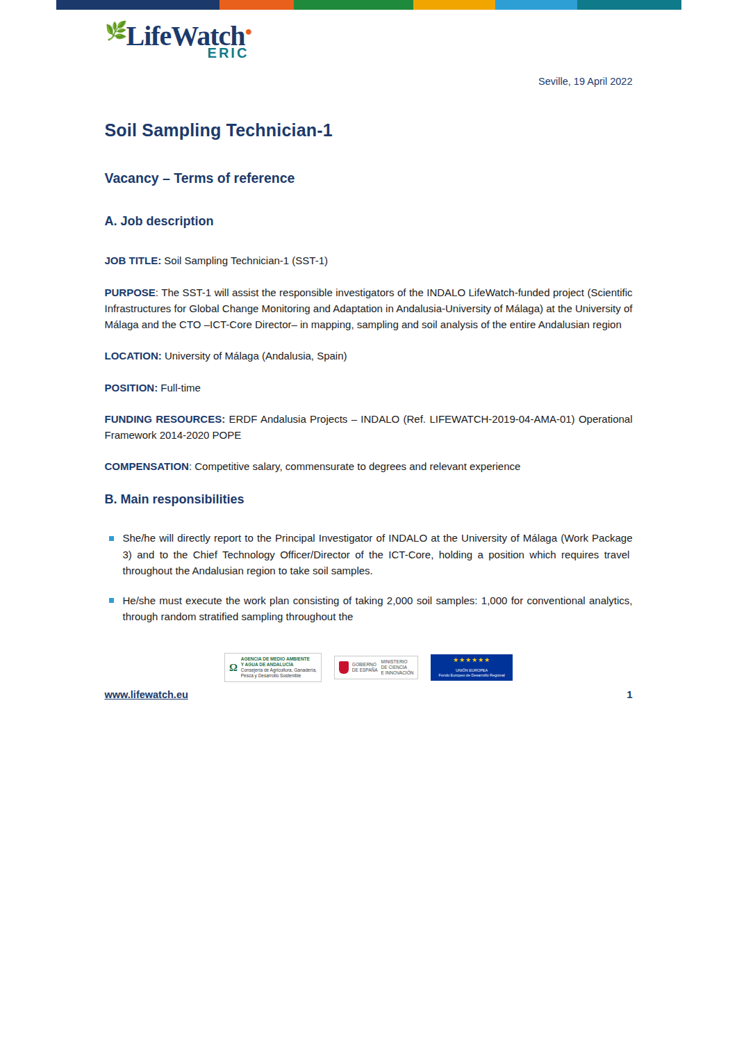🌿LifeWatch● ERIC
Seville, 19 April 2022
Soil Sampling Technician-1
Vacancy – Terms of reference
A. Job description
JOB TITLE: Soil Sampling Technician-1 (SST-1)
PURPOSE: The SST-1 will assist the responsible investigators of the INDALO LifeWatch-funded project (Scientific Infrastructures for Global Change Monitoring and Adaptation in Andalusia-University of Málaga) at the University of Málaga and the CTO –ICT-Core Director– in mapping, sampling and soil analysis of the entire Andalusian region
LOCATION: University of Málaga (Andalusia, Spain)
POSITION: Full-time
FUNDING RESOURCES: ERDF Andalusia Projects – INDALO (Ref. LIFEWATCH-2019-04-AMA-01) Operational Framework 2014-2020 POPE
COMPENSATION: Competitive salary, commensurate to degrees and relevant experience
B. Main responsibilities
She/he will directly report to the Principal Investigator of INDALO at the University of Málaga (Work Package 3) and to the Chief Technology Officer/Director of the ICT-Core, holding a position which requires travel throughout the Andalusian region to take soil samples.
He/she must execute the work plan consisting of taking 2,000 soil samples: 1,000 for conventional analytics, through random stratified sampling throughout the
Ω AGENCIA DE MEDIO AMBIENTE
Y AGUA DE ANDALUCÍA Consejería de Agricultura, Ganadería,
Pesca y Desarrollo Sostenible
GOBIERNO
DE ESPAÑA MINISTERIO
DE CIENCIA
E INNOVACIÓN
★★★★★★ UNIÓN EUROPEA
Fondo Europeo de Desarrollo Regional
www.lifewatch.eu 1